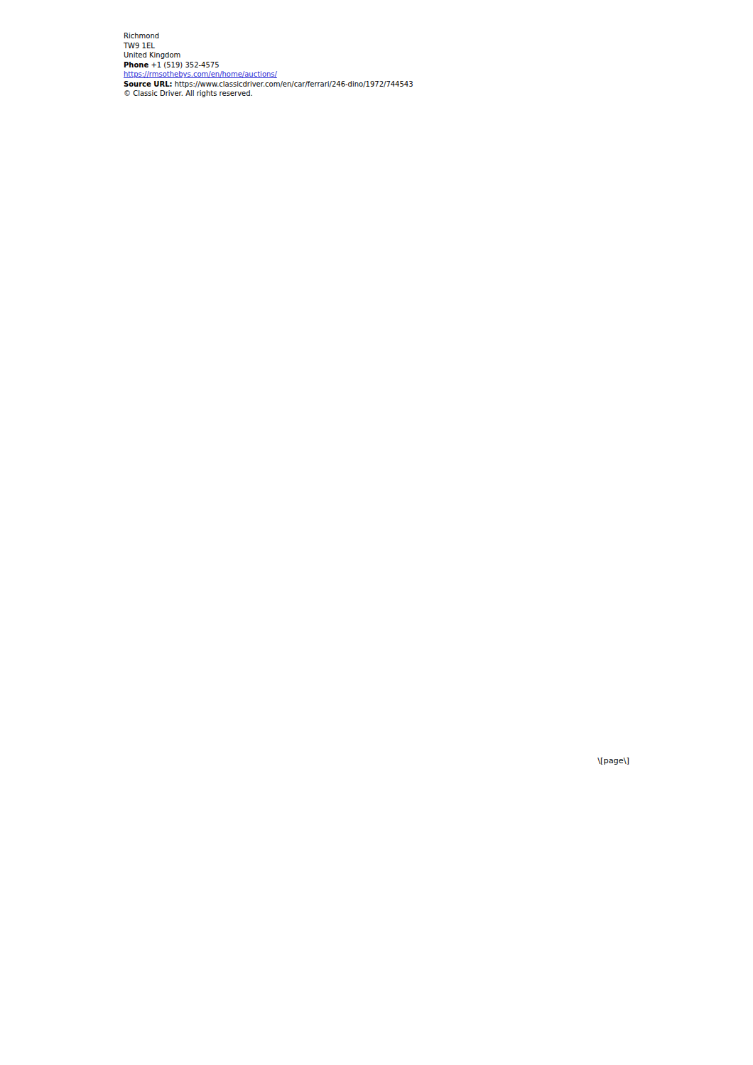Richmond
TW9 1EL
United Kingdom
Phone +1 (519) 352-4575
https://rmsothebys.com/en/home/auctions/
Source URL: https://www.classicdriver.com/en/car/ferrari/246-dino/1972/744543
© Classic Driver. All rights reserved.
\[page\]